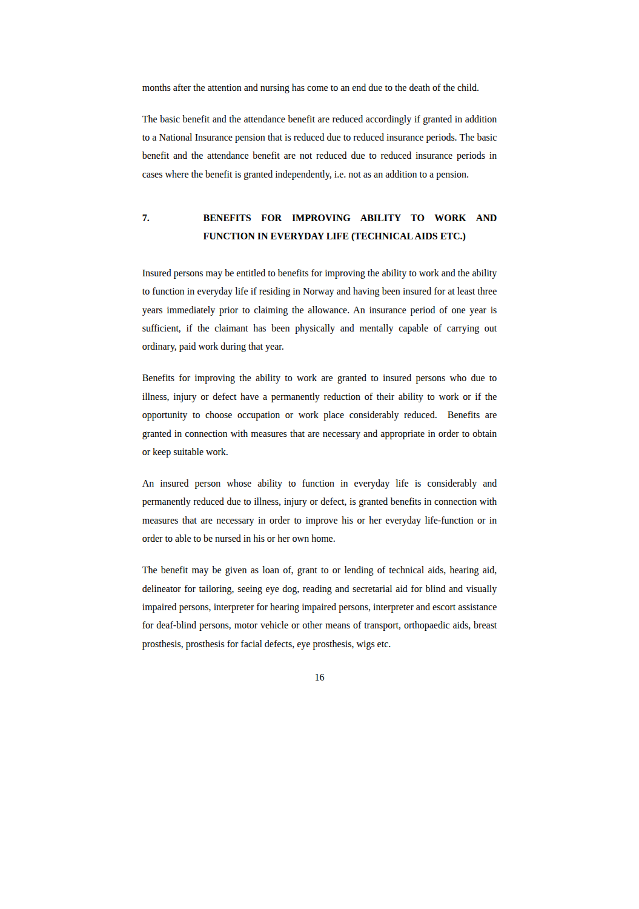months after the attention and nursing has come to an end due to the death of the child.
The basic benefit and the attendance benefit are reduced accordingly if granted in addition to a National Insurance pension that is reduced due to reduced insurance periods. The basic benefit and the attendance benefit are not reduced due to reduced insurance periods in cases where the benefit is granted independently, i.e. not as an addition to a pension.
7. BENEFITS FOR IMPROVING ABILITY TO WORK AND FUNCTION IN EVERYDAY LIFE (TECHNICAL AIDS ETC.)
Insured persons may be entitled to benefits for improving the ability to work and the ability to function in everyday life if residing in Norway and having been insured for at least three years immediately prior to claiming the allowance. An insurance period of one year is sufficient, if the claimant has been physically and mentally capable of carrying out ordinary, paid work during that year.
Benefits for improving the ability to work are granted to insured persons who due to illness, injury or defect have a permanently reduction of their ability to work or if the opportunity to choose occupation or work place considerably reduced. Benefits are granted in connection with measures that are necessary and appropriate in order to obtain or keep suitable work.
An insured person whose ability to function in everyday life is considerably and permanently reduced due to illness, injury or defect, is granted benefits in connection with measures that are necessary in order to improve his or her everyday life-function or in order to able to be nursed in his or her own home.
The benefit may be given as loan of, grant to or lending of technical aids, hearing aid, delineator for tailoring, seeing eye dog, reading and secretarial aid for blind and visually impaired persons, interpreter for hearing impaired persons, interpreter and escort assistance for deaf-blind persons, motor vehicle or other means of transport, orthopaedic aids, breast prosthesis, prosthesis for facial defects, eye prosthesis, wigs etc.
16